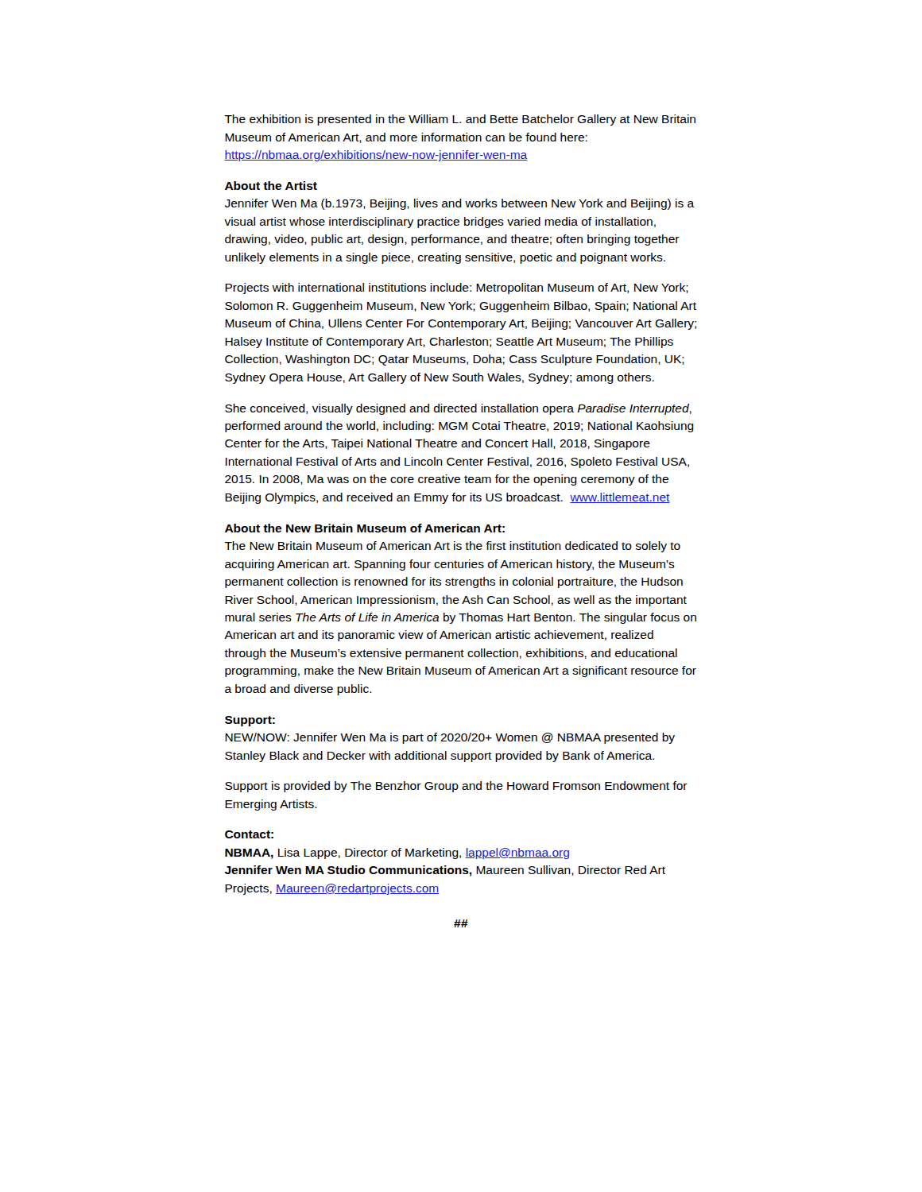The exhibition is presented in the William L. and Bette Batchelor Gallery at New Britain Museum of American Art, and more information can be found here: https://nbmaa.org/exhibitions/new-now-jennifer-wen-ma
About the Artist
Jennifer Wen Ma (b.1973, Beijing, lives and works between New York and Beijing) is a visual artist whose interdisciplinary practice bridges varied media of installation, drawing, video, public art, design, performance, and theatre; often bringing together unlikely elements in a single piece, creating sensitive, poetic and poignant works.
Projects with international institutions include: Metropolitan Museum of Art, New York; Solomon R. Guggenheim Museum, New York; Guggenheim Bilbao, Spain; National Art Museum of China, Ullens Center For Contemporary Art, Beijing; Vancouver Art Gallery; Halsey Institute of Contemporary Art, Charleston; Seattle Art Museum; The Phillips Collection, Washington DC; Qatar Museums, Doha; Cass Sculpture Foundation, UK; Sydney Opera House, Art Gallery of New South Wales, Sydney; among others.
She conceived, visually designed and directed installation opera Paradise Interrupted, performed around the world, including: MGM Cotai Theatre, 2019; National Kaohsiung Center for the Arts, Taipei National Theatre and Concert Hall, 2018, Singapore International Festival of Arts and Lincoln Center Festival, 2016, Spoleto Festival USA, 2015. In 2008, Ma was on the core creative team for the opening ceremony of the Beijing Olympics, and received an Emmy for its US broadcast. www.littlemeat.net
About the New Britain Museum of American Art:
The New Britain Museum of American Art is the first institution dedicated to solely to acquiring American art. Spanning four centuries of American history, the Museum’s permanent collection is renowned for its strengths in colonial portraiture, the Hudson River School, American Impressionism, the Ash Can School, as well as the important mural series The Arts of Life in America by Thomas Hart Benton. The singular focus on American art and its panoramic view of American artistic achievement, realized through the Museum’s extensive permanent collection, exhibitions, and educational programming, make the New Britain Museum of American Art a significant resource for a broad and diverse public.
Support:
NEW/NOW: Jennifer Wen Ma is part of 2020/20+ Women @ NBMAA presented by Stanley Black and Decker with additional support provided by Bank of America.
Support is provided by The Benzhor Group and the Howard Fromson Endowment for Emerging Artists.
Contact:
NBMAA, Lisa Lappe, Director of Marketing, lappel@nbmaa.org
Jennifer Wen MA Studio Communications, Maureen Sullivan, Director Red Art Projects, Maureen@redartprojects.com
##